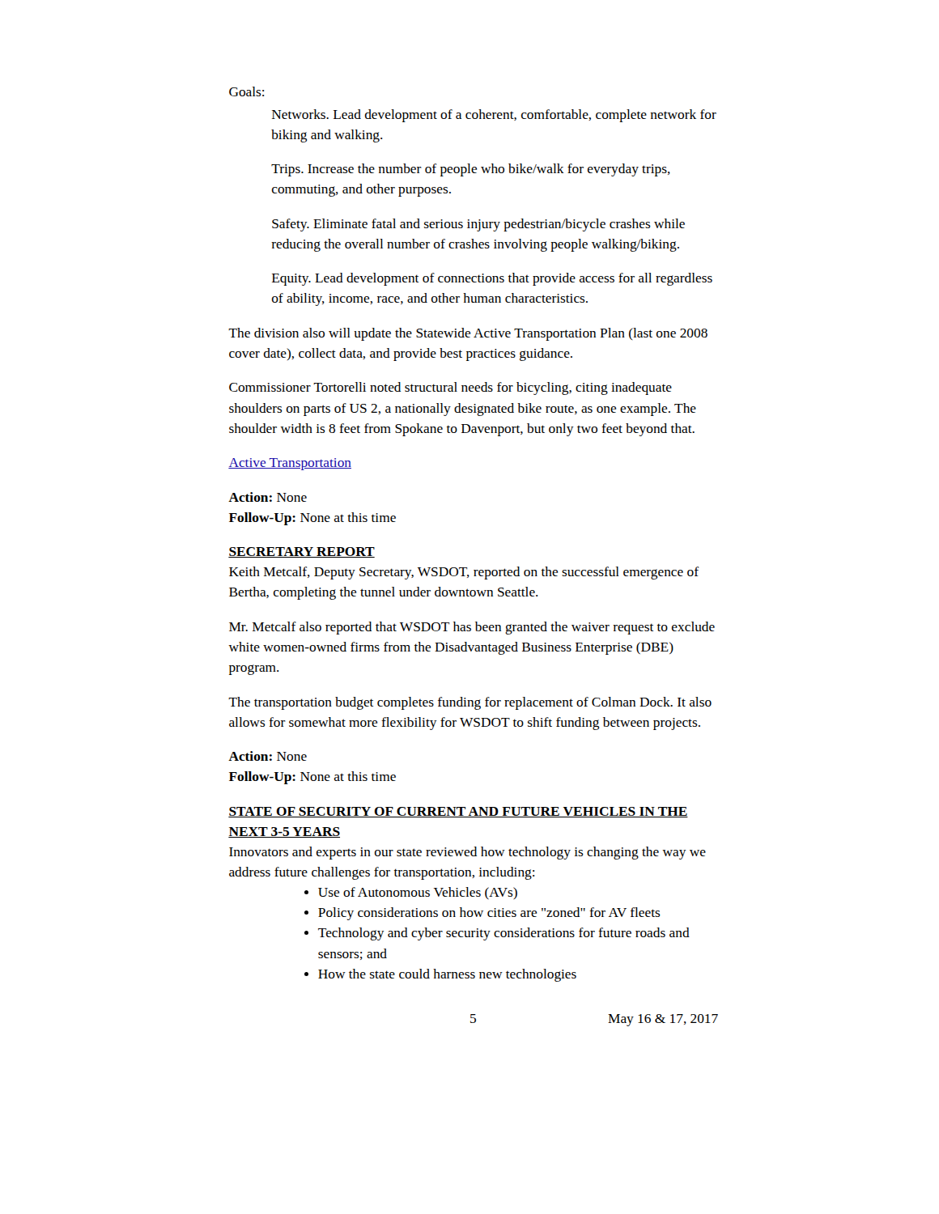Goals:
Networks. Lead development of a coherent, comfortable, complete network for biking and walking.
Trips. Increase the number of people who bike/walk for everyday trips, commuting, and other purposes.
Safety. Eliminate fatal and serious injury pedestrian/bicycle crashes while reducing the overall number of crashes involving people walking/biking.
Equity. Lead development of connections that provide access for all regardless of ability, income, race, and other human characteristics.
The division also will update the Statewide Active Transportation Plan (last one 2008 cover date), collect data, and provide best practices guidance.
Commissioner Tortorelli noted structural needs for bicycling, citing inadequate shoulders on parts of US 2, a nationally designated bike route, as one example. The shoulder width is 8 feet from Spokane to Davenport, but only two feet beyond that.
Active Transportation
Action: None
Follow-Up: None at this time
SECRETARY REPORT
Keith Metcalf, Deputy Secretary, WSDOT, reported on the successful emergence of Bertha, completing the tunnel under downtown Seattle.
Mr. Metcalf also reported that WSDOT has been granted the waiver request to exclude white women-owned firms from the Disadvantaged Business Enterprise (DBE) program.
The transportation budget completes funding for replacement of Colman Dock. It also allows for somewhat more flexibility for WSDOT to shift funding between projects.
Action: None
Follow-Up: None at this time
STATE OF SECURITY OF CURRENT AND FUTURE VEHICLES IN THE NEXT 3-5 YEARS
Innovators and experts in our state reviewed how technology is changing the way we address future challenges for transportation, including:
Use of Autonomous Vehicles (AVs)
Policy considerations on how cities are "zoned" for AV fleets
Technology and cyber security considerations for future roads and sensors; and
How the state could harness new technologies
5 May 16 & 17, 2017